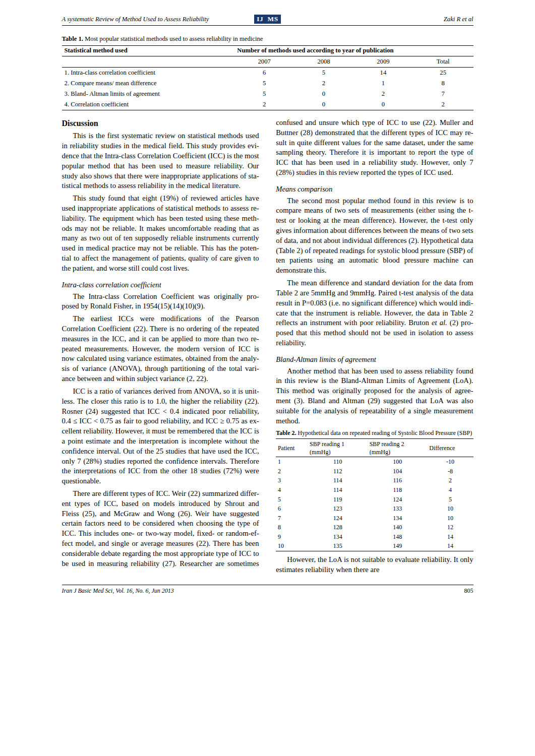A systematic Review of Method Used to Assess Reliability
IJ MS
Zaki R et al
Table 1. Most popular statistical methods used to assess reliability in medicine
| Statistical method used | Number of methods used according to year of publication |
| --- | --- |
| | 2007 | 2008 | 2009 | Total |
| 1. Intra-class correlation coefficient | 6 | 5 | 14 | 25 |
| 2. Compare means/ mean difference | 5 | 2 | 1 | 8 |
| 3. Bland- Altman limits of agreement | 5 | 0 | 2 | 7 |
| 4. Correlation coefficient | 2 | 0 | 0 | 2 |
Discussion
This is the first systematic review on statistical methods used in reliability studies in the medical field. This study provides evidence that the Intra-class Correlation Coefficient (ICC) is the most popular method that has been used to measure reliability. Our study also shows that there were inappropriate applications of statistical methods to assess reliability in the medical literature.
This study found that eight (19%) of reviewed articles have used inappropriate applications of statistical methods to assess reliability. The equipment which has been tested using these methods may not be reliable. It makes uncomfortable reading that as many as two out of ten supposedly reliable instruments currently used in medical practice may not be reliable. This has the potential to affect the management of patients, quality of care given to the patient, and worse still could cost lives.
Intra-class correlation coefficient
The Intra-class Correlation Coefficient was originally proposed by Ronald Fisher, in 1954(15)(14)(10)(9).
The earliest ICCs were modifications of the Pearson Correlation Coefficient (22). There is no ordering of the repeated measures in the ICC, and it can be applied to more than two repeated measurements. However, the modern version of ICC is now calculated using variance estimates, obtained from the analysis of variance (ANOVA), through partitioning of the total variance between and within subject variance (2, 22).
ICC is a ratio of variances derived from ANOVA, so it is unit-less. The closer this ratio is to 1.0, the higher the reliability (22). Rosner (24) suggested that ICC < 0.4 indicated poor reliability, 0.4 ≤ ICC < 0.75 as fair to good reliability, and ICC ≥ 0.75 as excellent reliability. However, it must be remembered that the ICC is a point estimate and the interpretation is incomplete without the confidence interval. Out of the 25 studies that have used the ICC, only 7 (28%) studies reported the confidence intervals. Therefore the interpretations of ICC from the other 18 studies (72%) were questionable.
There are different types of ICC. Weir (22) summarized different types of ICC, based on models introduced by Shrout and Fleiss (25), and McGraw and Wong (26). Weir have suggested certain factors need to be considered when choosing the type of ICC. This includes one- or two-way model, fixed- or random-effect model, and single or average measures (22). There has been considerable debate regarding the most appropriate type of ICC to be used in measuring reliability (27). Researcher are sometimes confused and unsure which type of ICC to use (22). Muller and Buttner (28) demonstrated that the different types of ICC may result in quite different values for the same dataset, under the same sampling theory. Therefore it is important to report the type of ICC that has been used in a reliability study. However, only 7 (28%) studies in this review reported the types of ICC used.
Means comparison
The second most popular method found in this review is to compare means of two sets of measurements (either using the t-test or looking at the mean difference). However, the t-test only gives information about differences between the means of two sets of data, and not about individual differences (2). Hypothetical data (Table 2) of repeated readings for systolic blood pressure (SBP) of ten patients using an automatic blood pressure machine can demonstrate this.
The mean difference and standard deviation for the data from Table 2 are 5mmHg and 9mmHg. Paired t-test analysis of the data result in P=0.083 (i.e. no significant difference) which would indicate that the instrument is reliable. However, the data in Table 2 reflects an instrument with poor reliability. Bruton et al. (2) proposed that this method should not be used in isolation to assess reliability.
Bland-Altman limits of agreement
Another method that has been used to assess reliability found in this review is the Bland-Altman Limits of Agreement (LoA). This method was originally proposed for the analysis of agreement (3). Bland and Altman (29) suggested that LoA was also suitable for the analysis of repeatability of a single measurement method.
Table 2. Hypothetical data on repeated reading of Systolic Blood Pressure (SBP)
| Patient | SBP reading 1 (mmHg) | SBP reading 2 (mmHg) | Difference |
| --- | --- | --- | --- |
| 1 | 110 | 100 | -10 |
| 2 | 112 | 104 | -8 |
| 3 | 114 | 116 | 2 |
| 4 | 114 | 118 | 4 |
| 5 | 119 | 124 | 5 |
| 6 | 123 | 133 | 10 |
| 7 | 124 | 134 | 10 |
| 8 | 128 | 140 | 12 |
| 9 | 134 | 148 | 14 |
| 10 | 135 | 149 | 14 |
However, the LoA is not suitable to evaluate reliability. It only estimates reliability when there are
Iran J Basic Med Sci, Vol. 16, No. 6, Jun 2013
805